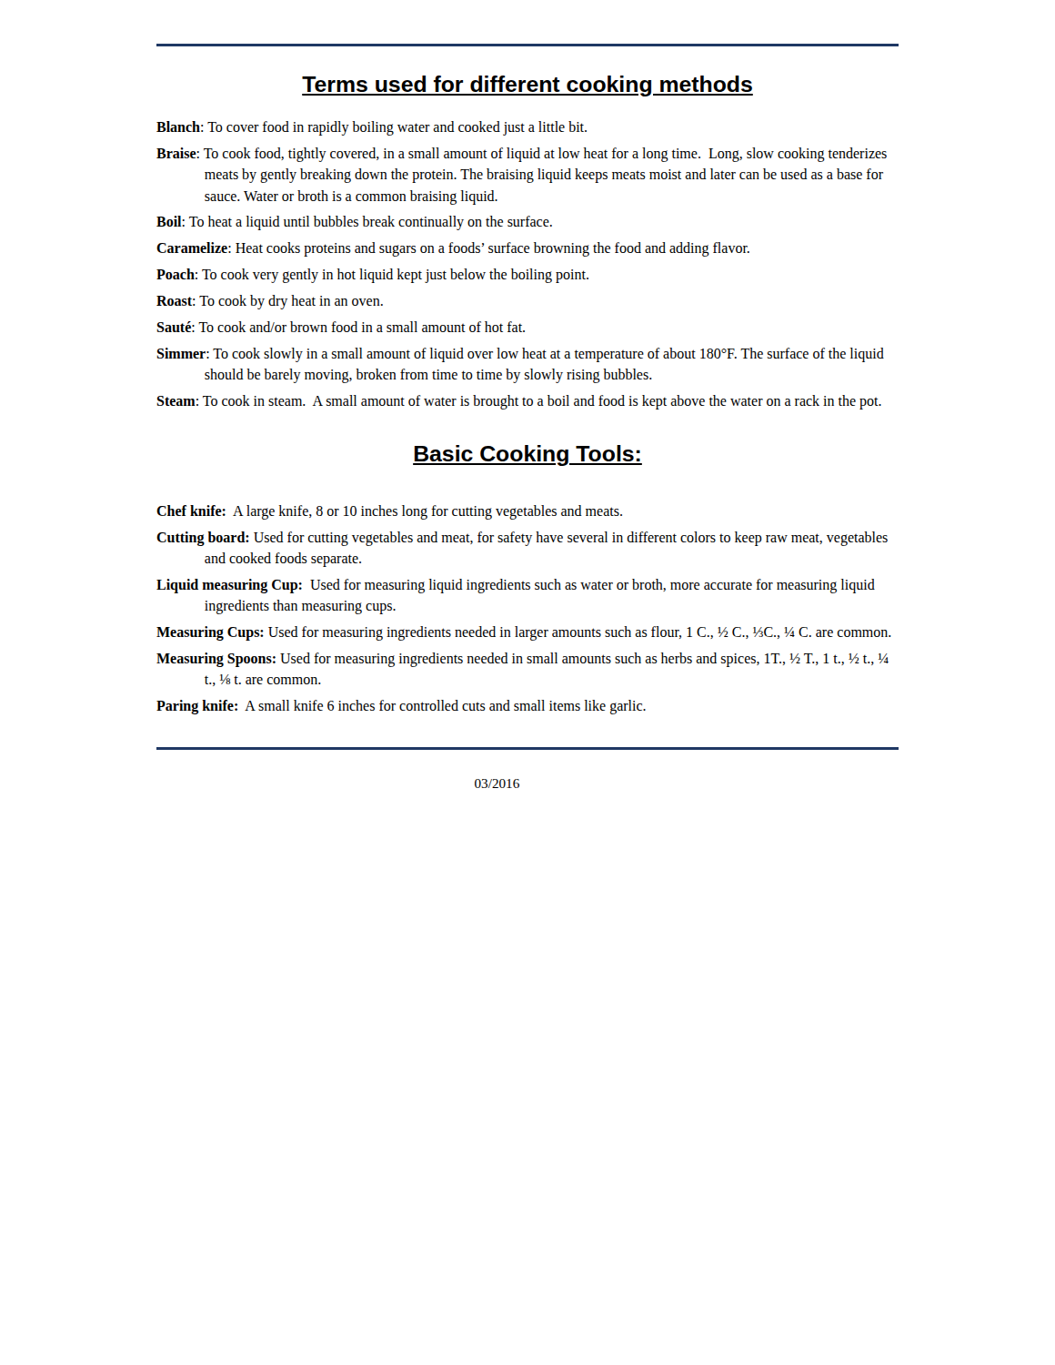Terms used for different cooking methods
Blanch
: To cover food in rapidly boiling water and cooked just a little bit.
Braise
: To cook food, tightly covered, in a small amount of liquid at low heat for a long time. Long, slow cooking tenderizes meats by gently breaking down the protein. The braising liquid keeps meats moist and later can be used as a base for sauce. Water or broth is a common braising liquid.
Boil
: To heat a liquid until bubbles break continually on the surface.
Caramelize
: Heat cooks proteins and sugars on a foods’ surface browning the food and adding flavor.
Poach
: To cook very gently in hot liquid kept just below the boiling point.
Roast
: To cook by dry heat in an oven.
Sauté
: To cook and/or brown food in a small amount of hot fat.
Simmer
: To cook slowly in a small amount of liquid over low heat at a temperature of about 180°F. The surface of the liquid should be barely moving, broken from time to time by slowly rising bubbles.
Steam
: To cook in steam. A small amount of water is brought to a boil and food is kept above the water on a rack in the pot.
Basic Cooking Tools:
Chef knife:
A large knife, 8 or 10 inches long for cutting vegetables and meats.
Cutting board:
Used for cutting vegetables and meat, for safety have several in different colors to keep raw meat, vegetables and cooked foods separate.
Liquid measuring Cup:
Used for measuring liquid ingredients such as water or broth, more accurate for measuring liquid ingredients than measuring cups.
Measuring Cups:
Used for measuring ingredients needed in larger amounts such as flour, 1 C., ½ C., ⅓C., ¼ C. are common.
Measuring Spoons:
Used for measuring ingredients needed in small amounts such as herbs and spices, 1T., ½ T., 1 t., ½ t., ¼ t., ⅛ t. are common.
Paring knife:
A small knife 6 inches for controlled cuts and small items like garlic.
03/2016